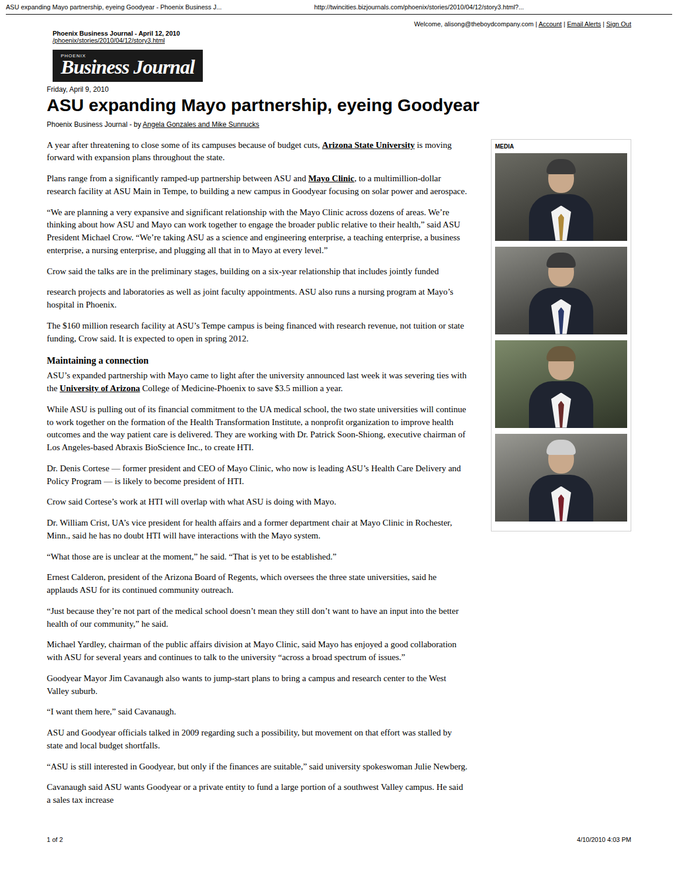ASU expanding Mayo partnership, eyeing Goodyear - Phoenix Business J... http://twincities.bizjournals.com/phoenix/stories/2010/04/12/story3.html?...
Welcome, alisong@theboydcompany.com | Account | Email Alerts | Sign Out
Phoenix Business Journal - April 12, 2010
/phoenix/stories/2010/04/12/story3.html
PHOENIX Business Journal
Friday, April 9, 2010
ASU expanding Mayo partnership, eyeing Goodyear
Phoenix Business Journal - by Angela Gonzales and Mike Sunnucks
MEDIA
A year after threatening to close some of its campuses because of budget cuts, Arizona State University is moving forward with expansion plans throughout the state.
Plans range from a significantly ramped-up partnership between ASU and Mayo Clinic, to a multimillion-dollar research facility at ASU Main in Tempe, to building a new campus in Goodyear focusing on solar power and aerospace.
“We are planning a very expansive and significant relationship with the Mayo Clinic across dozens of areas. We’re thinking about how ASU and Mayo can work together to engage the broader public relative to their health,” said ASU President Michael Crow. “We’re taking ASU as a science and engineering enterprise, a teaching enterprise, a business enterprise, a nursing enterprise, and plugging all that in to Mayo at every level.”
Crow said the talks are in the preliminary stages, building on a six-year relationship that includes jointly funded
research projects and laboratories as well as joint faculty appointments. ASU also runs a nursing program at Mayo’s hospital in Phoenix.
The $160 million research facility at ASU’s Tempe campus is being financed with research revenue, not tuition or state funding, Crow said. It is expected to open in spring 2012.
Maintaining a connection
ASU’s expanded partnership with Mayo came to light after the university announced last week it was severing ties with the University of Arizona College of Medicine-Phoenix to save $3.5 million a year.
While ASU is pulling out of its financial commitment to the UA medical school, the two state universities will continue to work together on the formation of the Health Transformation Institute, a nonprofit organization to improve health outcomes and the way patient care is delivered. They are working with Dr. Patrick Soon-Shiong, executive chairman of Los Angeles-based Abraxis BioScience Inc., to create HTI.
Dr. Denis Cortese — former president and CEO of Mayo Clinic, who now is leading ASU’s Health Care Delivery and Policy Program — is likely to become president of HTI.
Crow said Cortese’s work at HTI will overlap with what ASU is doing with Mayo.
Dr. William Crist, UA’s vice president for health affairs and a former department chair at Mayo Clinic in Rochester, Minn., said he has no doubt HTI will have interactions with the Mayo system.
“What those are is unclear at the moment,” he said. “That is yet to be established.”
Ernest Calderon, president of the Arizona Board of Regents, which oversees the three state universities, said he applauds ASU for its continued community outreach.
“Just because they’re not part of the medical school doesn’t mean they still don’t want to have an input into the better health of our community,” he said.
Michael Yardley, chairman of the public affairs division at Mayo Clinic, said Mayo has enjoyed a good collaboration with ASU for several years and continues to talk to the university “across a broad spectrum of issues.”
Goodyear Mayor Jim Cavanaugh also wants to jump-start plans to bring a campus and research center to the West Valley suburb.
“I want them here,” said Cavanaugh.
ASU and Goodyear officials talked in 2009 regarding such a possibility, but movement on that effort was stalled by state and local budget shortfalls.
“ASU is still interested in Goodyear, but only if the finances are suitable,” said university spokeswoman Julie Newberg.
Cavanaugh said ASU wants Goodyear or a private entity to fund a large portion of a southwest Valley campus. He said a sales tax increase
1 of 2 4/10/2010 4:03 PM